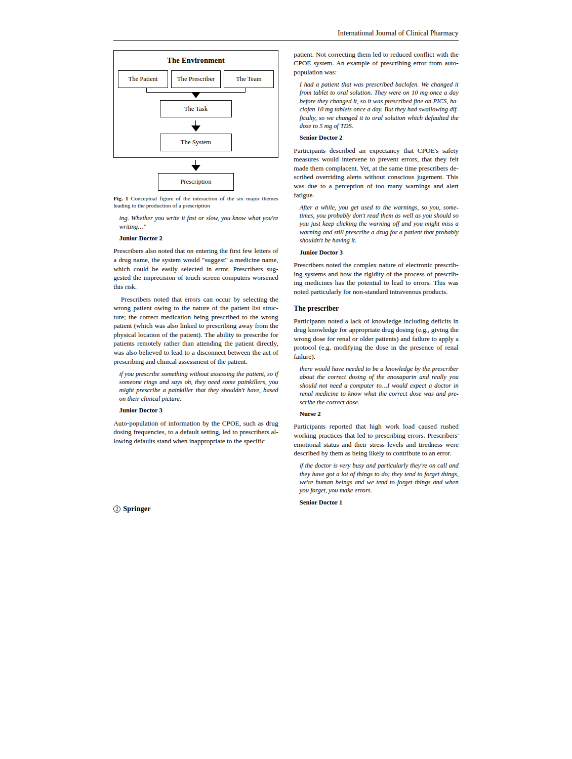International Journal of Clinical Pharmacy
The Environment
The Patient
The Prescriber
The Team
The Task
The System
Prescription
Fig. 1 Conceptual figure of the interaction of the six major themes leading to the production of a prescription
ing. Whether you write it fast or slow, you know what you're writing…"
Junior Doctor 2
Prescribers also noted that on entering the first few letters of a drug name, the system would "suggest" a medicine name, which could be easily selected in error. Prescribers suggested the imprecision of touch screen computers worsened this risk.
Prescribers noted that errors can occur by selecting the wrong patient owing to the nature of the patient list structure; the correct medication being prescribed to the wrong patient (which was also linked to prescribing away from the physical location of the patient). The ability to prescribe for patients remotely rather than attending the patient directly, was also believed to lead to a disconnect between the act of prescribing and clinical assessment of the patient.
if you prescribe something without assessing the patient, so if someone rings and says oh, they need some painkillers, you might prescribe a painkiller that they shouldn't have, based on their clinical picture.
Junior Doctor 3
Auto-population of information by the CPOE, such as drug dosing frequencies, to a default setting, led to prescribers allowing defaults stand when inappropriate to the specific
patient. Not correcting them led to reduced conflict with the CPOE system. An example of prescribing error from auto-population was:
I had a patient that was prescribed baclofen. We changed it from tablet to oral solution. They were on 10 mg once a day before they changed it, so it was prescribed fine on PICS, baclofen 10 mg tablets once a day. But they had swallowing difficulty, so we changed it to oral solution which defaulted the dose to 5 mg of TDS.
Senior Doctor 2
Participants described an expectancy that CPOE's safety measures would intervene to prevent errors, that they felt made them complacent. Yet, at the same time prescribers described overriding alerts without conscious jugement. This was due to a perception of too many warnings and alert fatigue.
After a while, you get used to the warnings, so you, sometimes, you probably don't read them as well as you should so you just keep clicking the warning off and you might miss a warning and still prescribe a drug for a patient that probably shouldn't be having it.
Junior Doctor 3
Prescribers noted the complex nature of electronic prescribing systems and how the rigidity of the process of prescribing medicines has the potential to lead to errors. This was noted particularly for non-standard intravenous products.
The prescriber
Participants noted a lack of knowledge including deficits in drug knowledge for appropriate drug dosing (e.g., giving the wrong dose for renal or older patients) and failure to apply a protocol (e.g. modifying the dose in the presence of renal failure).
there would have needed to be a knowledge by the prescriber about the correct dosing of the enoxaparin and really you should not need a computer to…I would expect a doctor in renal medicine to know what the correct dose was and prescribe the correct dose.
Nurse 2
Participants reported that high work load caused rushed working practices that led to prescribing errors. Prescribers' emotional status and their stress levels and tiredness were described by them as being likely to contribute to an error.
if the doctor is very busy and particularly they're on call and they have got a lot of things to do; they tend to forget things, we're human beings and we tend to forget things and when you forget, you make errors.
Senior Doctor 1
2 Springer